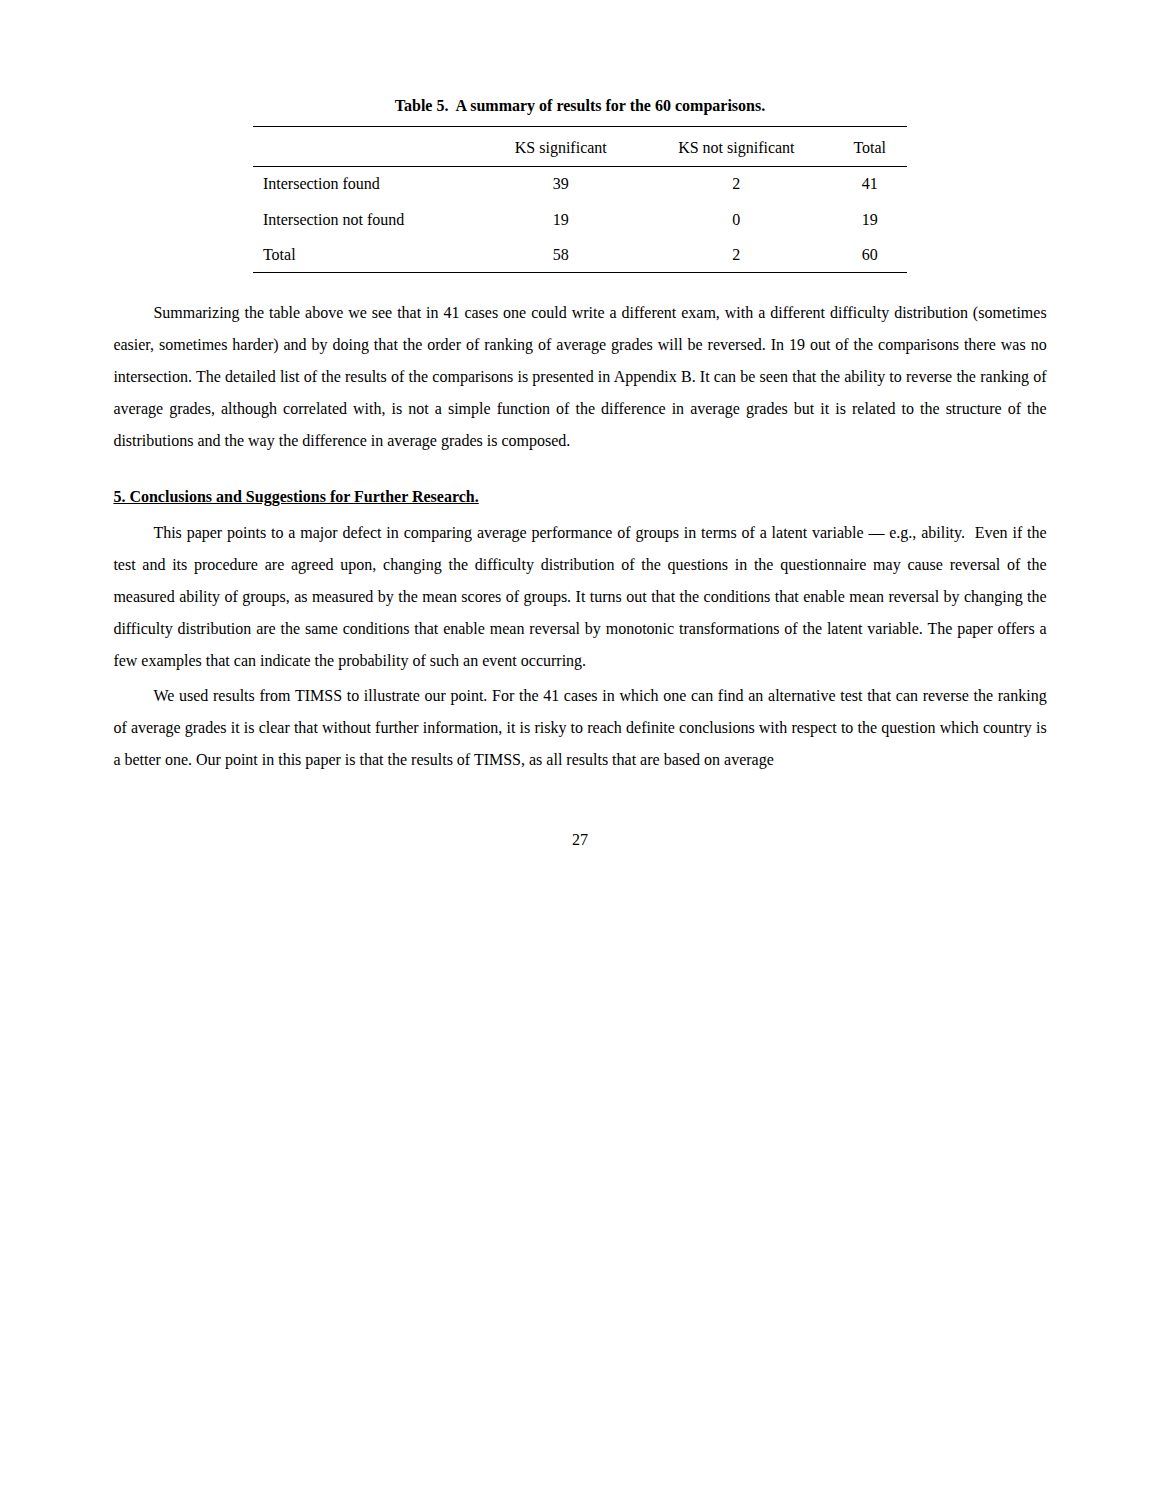Table 5. A summary of results for the 60 comparisons.
| | KS significant | KS not significant | Total |
| --- | --- | --- | --- |
| Intersection found | 39 | 2 | 41 |
| Intersection not found | 19 | 0 | 19 |
| Total | 58 | 2 | 60 |
Summarizing the table above we see that in 41 cases one could write a different exam, with a different difficulty distribution (sometimes easier, sometimes harder) and by doing that the order of ranking of average grades will be reversed. In 19 out of the comparisons there was no intersection. The detailed list of the results of the comparisons is presented in Appendix B. It can be seen that the ability to reverse the ranking of average grades, although correlated with, is not a simple function of the difference in average grades but it is related to the structure of the distributions and the way the difference in average grades is composed.
5. Conclusions and Suggestions for Further Research.
This paper points to a major defect in comparing average performance of groups in terms of a latent variable — e.g., ability. Even if the test and its procedure are agreed upon, changing the difficulty distribution of the questions in the questionnaire may cause reversal of the measured ability of groups, as measured by the mean scores of groups. It turns out that the conditions that enable mean reversal by changing the difficulty distribution are the same conditions that enable mean reversal by monotonic transformations of the latent variable. The paper offers a few examples that can indicate the probability of such an event occurring.
We used results from TIMSS to illustrate our point. For the 41 cases in which one can find an alternative test that can reverse the ranking of average grades it is clear that without further information, it is risky to reach definite conclusions with respect to the question which country is a better one. Our point in this paper is that the results of TIMSS, as all results that are based on average
27